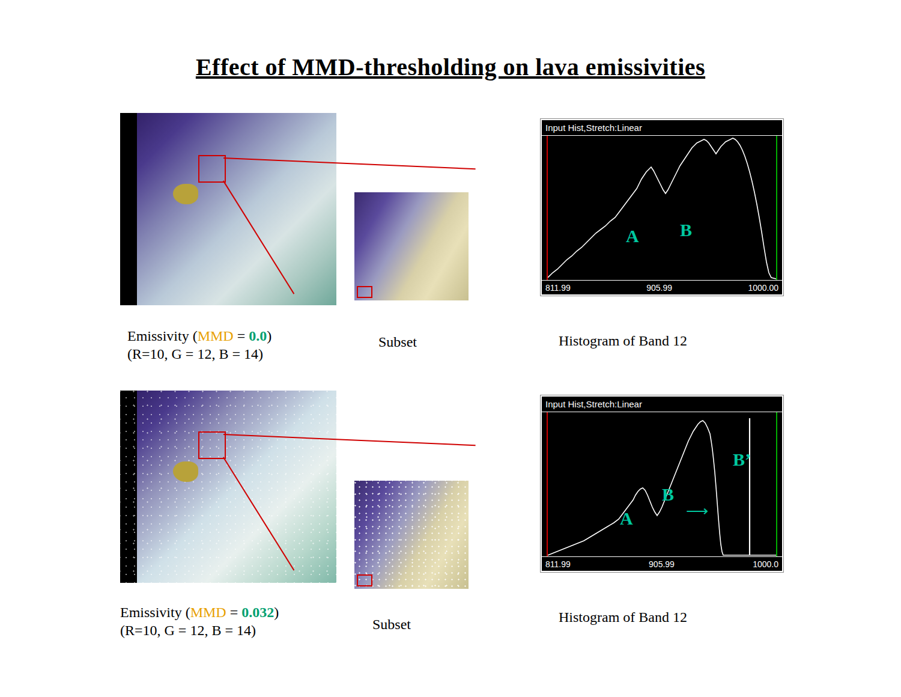Effect of MMD-thresholding on lava emissivities
Input Hist,Stretch:Linear
A B
811.99905.991000.00
Emissivity (MMD = 0.0)
(R=10, G = 12, B = 14)
Subset
Histogram of Band 12
Input Hist,Stretch:Linear
A B B’ ⟶
811.99905.991000.0
Emissivity (MMD = 0.032)
(R=10, G = 12, B = 14)
Subset
Histogram of Band 12